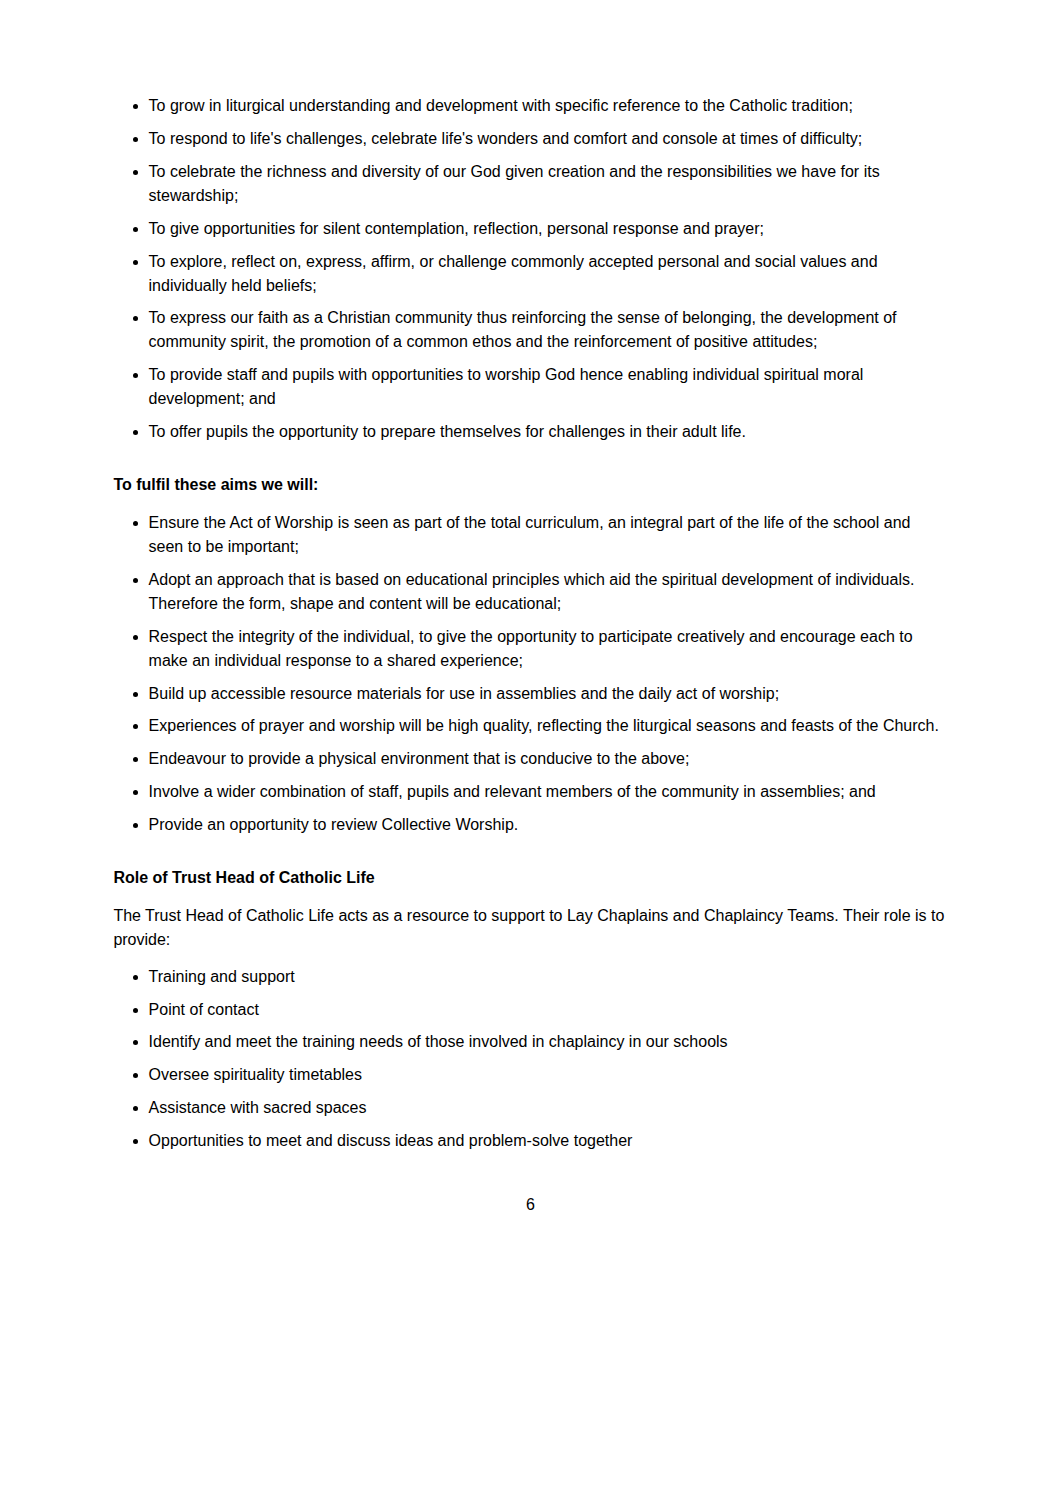To grow in liturgical understanding and development with specific reference to the Catholic tradition;
To respond to life's challenges, celebrate life's wonders and comfort and console at times of difficulty;
To celebrate the richness and diversity of our God given creation and the responsibilities we have for its stewardship;
To give opportunities for silent contemplation, reflection, personal response and prayer;
To explore, reflect on, express, affirm, or challenge commonly accepted personal and social values and individually held beliefs;
To express our faith as a Christian community thus reinforcing the sense of belonging, the development of community spirit, the promotion of a common ethos and the reinforcement of positive attitudes;
To provide staff and pupils with opportunities to worship God hence enabling individual spiritual moral development; and
To offer pupils the opportunity to prepare themselves for challenges in their adult life.
To fulfil these aims we will:
Ensure the Act of Worship is seen as part of the total curriculum, an integral part of the life of the school and seen to be important;
Adopt an approach that is based on educational principles which aid the spiritual development of individuals. Therefore the form, shape and content will be educational;
Respect the integrity of the individual, to give the opportunity to participate creatively and encourage each to make an individual response to a shared experience;
Build up accessible resource materials for use in assemblies and the daily act of worship;
Experiences of prayer and worship will be high quality, reflecting the liturgical seasons and feasts of the Church.
Endeavour to provide a physical environment that is conducive to the above;
Involve a wider combination of staff, pupils and relevant members of the community in assemblies; and
Provide an opportunity to review Collective Worship.
Role of Trust Head of Catholic Life
The Trust Head of Catholic Life acts as a resource to support to Lay Chaplains and Chaplaincy Teams. Their role is to provide:
Training and support
Point of contact
Identify and meet the training needs of those involved in chaplaincy in our schools
Oversee spirituality timetables
Assistance with sacred spaces
Opportunities to meet and discuss ideas and problem-solve together
6